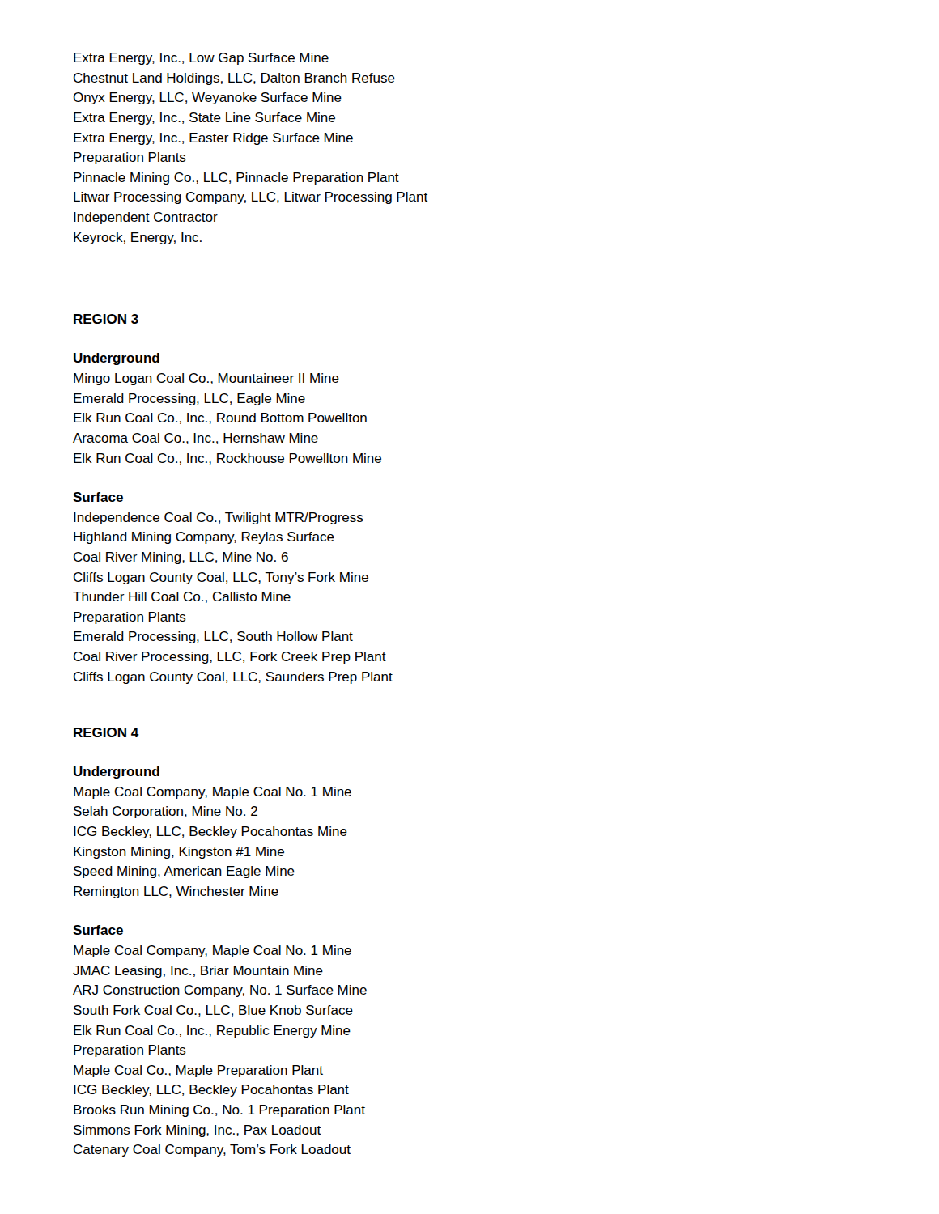Extra Energy, Inc., Low Gap Surface Mine
Chestnut Land Holdings, LLC, Dalton Branch Refuse
Onyx Energy, LLC, Weyanoke Surface Mine
Extra Energy, Inc., State Line Surface Mine
Extra Energy, Inc., Easter Ridge Surface Mine
Preparation Plants
Pinnacle Mining Co., LLC, Pinnacle Preparation Plant
Litwar Processing Company, LLC, Litwar Processing Plant
Independent Contractor
Keyrock, Energy, Inc.
REGION 3
Underground
Mingo Logan Coal Co., Mountaineer II Mine
Emerald Processing, LLC, Eagle Mine
Elk Run Coal Co., Inc., Round Bottom Powellton
Aracoma Coal Co., Inc., Hernshaw Mine
Elk Run Coal Co., Inc., Rockhouse Powellton Mine
Surface
Independence Coal Co., Twilight MTR/Progress
Highland Mining Company, Reylas Surface
Coal River Mining, LLC, Mine No. 6
Cliffs Logan County Coal, LLC, Tony’s Fork Mine
Thunder Hill Coal Co., Callisto Mine
Preparation Plants
Emerald Processing, LLC, South Hollow Plant
Coal River Processing, LLC, Fork Creek Prep Plant
Cliffs Logan County Coal, LLC, Saunders Prep Plant
REGION 4
Underground
Maple Coal Company, Maple Coal No. 1 Mine
Selah Corporation, Mine No. 2
ICG Beckley, LLC, Beckley Pocahontas Mine
Kingston Mining, Kingston #1 Mine
Speed Mining, American Eagle Mine
Remington LLC, Winchester Mine
Surface
Maple Coal Company, Maple Coal No. 1 Mine
JMAC Leasing, Inc., Briar Mountain Mine
ARJ Construction Company, No. 1 Surface Mine
South Fork Coal Co., LLC, Blue Knob Surface
Elk Run Coal Co., Inc., Republic Energy Mine
Preparation Plants
Maple Coal Co., Maple Preparation Plant
ICG Beckley, LLC, Beckley Pocahontas Plant
Brooks Run Mining Co., No. 1 Preparation Plant
Simmons Fork Mining, Inc., Pax Loadout
Catenary Coal Company, Tom’s Fork Loadout